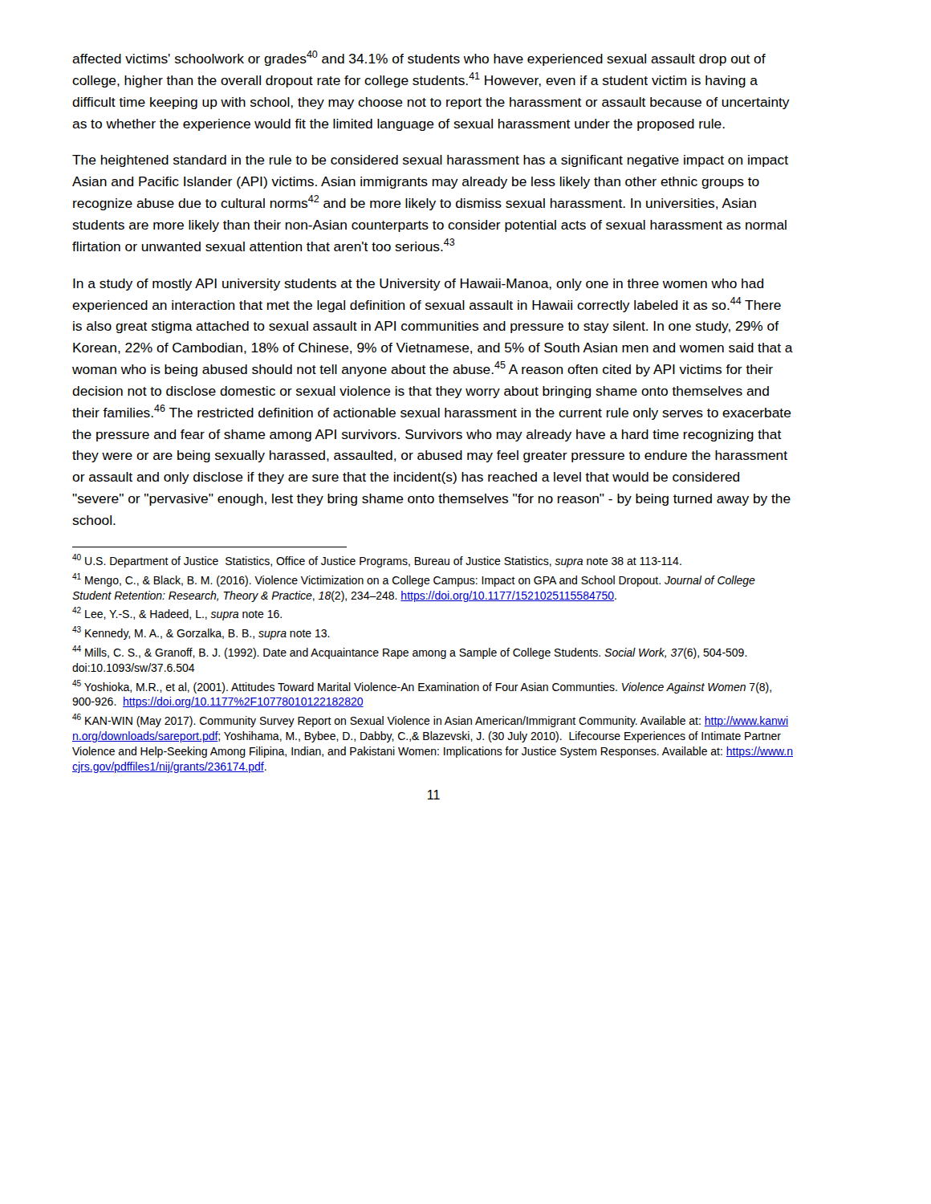affected victims' schoolwork or grades40 and 34.1% of students who have experienced sexual assault drop out of college, higher than the overall dropout rate for college students.41 However, even if a student victim is having a difficult time keeping up with school, they may choose not to report the harassment or assault because of uncertainty as to whether the experience would fit the limited language of sexual harassment under the proposed rule.
The heightened standard in the rule to be considered sexual harassment has a significant negative impact on impact Asian and Pacific Islander (API) victims. Asian immigrants may already be less likely than other ethnic groups to recognize abuse due to cultural norms42 and be more likely to dismiss sexual harassment. In universities, Asian students are more likely than their non-Asian counterparts to consider potential acts of sexual harassment as normal flirtation or unwanted sexual attention that aren't too serious.43
In a study of mostly API university students at the University of Hawaii-Manoa, only one in three women who had experienced an interaction that met the legal definition of sexual assault in Hawaii correctly labeled it as so.44 There is also great stigma attached to sexual assault in API communities and pressure to stay silent. In one study, 29% of Korean, 22% of Cambodian, 18% of Chinese, 9% of Vietnamese, and 5% of South Asian men and women said that a woman who is being abused should not tell anyone about the abuse.45 A reason often cited by API victims for their decision not to disclose domestic or sexual violence is that they worry about bringing shame onto themselves and their families.46 The restricted definition of actionable sexual harassment in the current rule only serves to exacerbate the pressure and fear of shame among API survivors. Survivors who may already have a hard time recognizing that they were or are being sexually harassed, assaulted, or abused may feel greater pressure to endure the harassment or assault and only disclose if they are sure that the incident(s) has reached a level that would be considered "severe" or "pervasive" enough, lest they bring shame onto themselves "for no reason" - by being turned away by the school.
40 U.S. Department of Justice Statistics, Office of Justice Programs, Bureau of Justice Statistics, supra note 38 at 113-114.
41 Mengo, C., & Black, B. M. (2016). Violence Victimization on a College Campus: Impact on GPA and School Dropout. Journal of College Student Retention: Research, Theory & Practice, 18(2), 234–248. https://doi.org/10.1177/1521025115584750.
42 Lee, Y.-S., & Hadeed, L., supra note 16.
43 Kennedy, M. A., & Gorzalka, B. B., supra note 13.
44 Mills, C. S., & Granoff, B. J. (1992). Date and Acquaintance Rape among a Sample of College Students. Social Work, 37(6), 504-509. doi:10.1093/sw/37.6.504
45 Yoshioka, M.R., et al, (2001). Attitudes Toward Marital Violence-An Examination of Four Asian Communties. Violence Against Women 7(8), 900-926. https://doi.org/10.1177%2F10778010122182820
46 KAN-WIN (May 2017). Community Survey Report on Sexual Violence in Asian American/Immigrant Community. Available at: http://www.kanwin.org/downloads/sareport.pdf; Yoshihama, M., Bybee, D., Dabby, C.,& Blazevski, J. (30 July 2010). Lifecourse Experiences of Intimate Partner Violence and Help-Seeking Among Filipina, Indian, and Pakistani Women: Implications for Justice System Responses. Available at: https://www.ncjrs.gov/pdffiles1/nij/grants/236174.pdf.
11